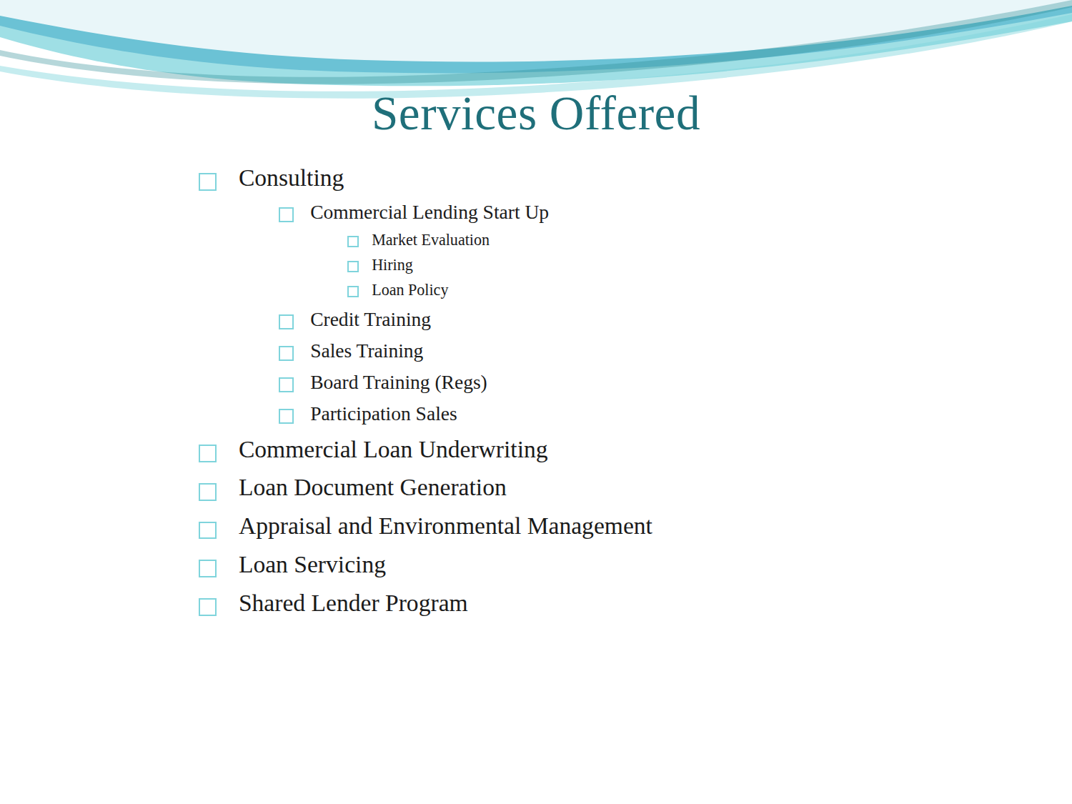Services Offered
Consulting
Commercial Lending Start Up
Market Evaluation
Hiring
Loan Policy
Credit Training
Sales Training
Board Training (Regs)
Participation Sales
Commercial Loan Underwriting
Loan Document Generation
Appraisal and Environmental Management
Loan Servicing
Shared Lender Program